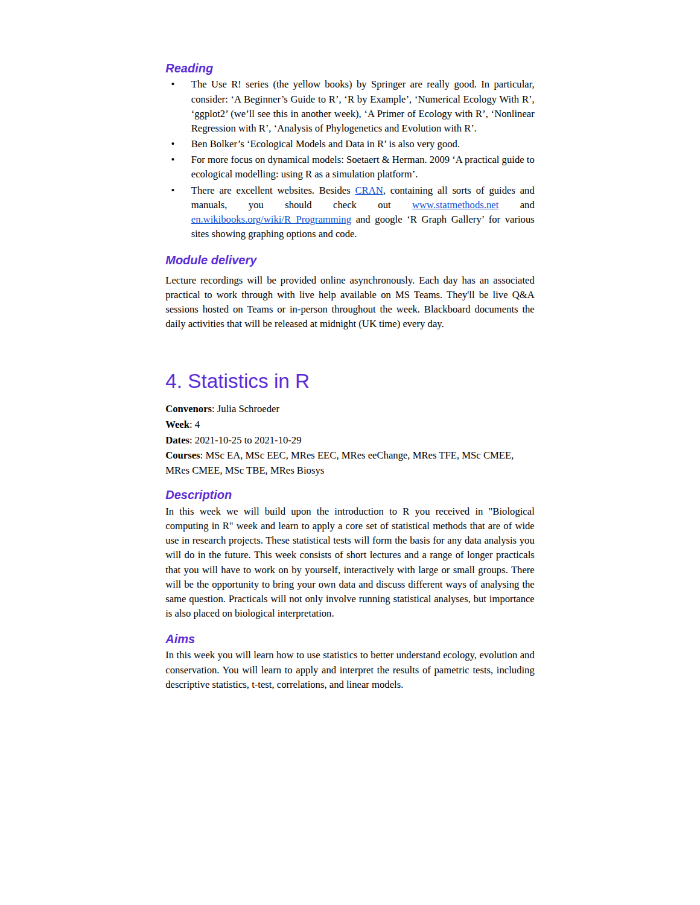Reading
The Use R! series (the yellow books) by Springer are really good. In particular, consider: ‘A Beginner’s Guide to R’, ‘R by Example’, ‘Numerical Ecology With R’, ‘ggplot2’ (we’ll see this in another week), ‘A Primer of Ecology with R’, ‘Nonlinear Regression with R’, ‘Analysis of Phylogenetics and Evolution with R’.
Ben Bolker’s ‘Ecological Models and Data in R’ is also very good.
For more focus on dynamical models: Soetaert & Herman. 2009 ‘A practical guide to ecological modelling: using R as a simulation platform’.
There are excellent websites. Besides CRAN, containing all sorts of guides and manuals, you should check out www.statmethods.net and en.wikibooks.org/wiki/R_Programming and google ‘R Graph Gallery’ for various sites showing graphing options and code.
Module delivery
Lecture recordings will be provided online asynchronously. Each day has an associated practical to work through with live help available on MS Teams. They'll be live Q&A sessions hosted on Teams or in-person throughout the week. Blackboard documents the daily activities that will be released at midnight (UK time) every day.
4. Statistics in R
Convenors: Julia Schroeder
Week: 4
Dates: 2021-10-25 to 2021-10-29
Courses: MSc EA, MSc EEC, MRes EEC, MRes eeChange, MRes TFE, MSc CMEE, MRes CMEE, MSc TBE, MRes Biosys
Description
In this week we will build upon the introduction to R you received in "Biological computing in R" week and learn to apply a core set of statistical methods that are of wide use in research projects. These statistical tests will form the basis for any data analysis you will do in the future. This week consists of short lectures and a range of longer practicals that you will have to work on by yourself, interactively with large or small groups. There will be the opportunity to bring your own data and discuss different ways of analysing the same question. Practicals will not only involve running statistical analyses, but importance is also placed on biological interpretation.
Aims
In this week you will learn how to use statistics to better understand ecology, evolution and conservation. You will learn to apply and interpret the results of pametric tests, including descriptive statistics, t-test, correlations, and linear models.